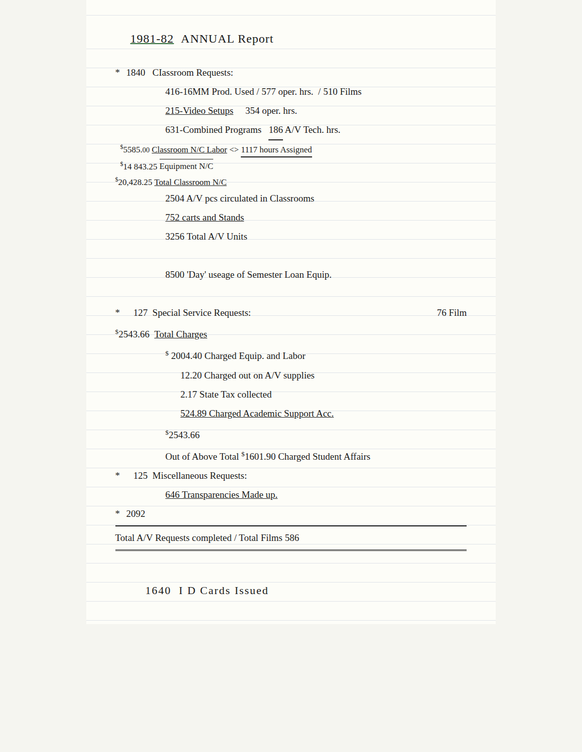1981-82 ANNUAL Report
*1840 CIassroom Requests:
416-16MM Prod. Used / 577 oper. hrs. / 510 Films
215-Video Setups 354 oper. hrs.
631-Combined Programs 186 A/V Tech. hrs.
$5585.00 Classroom N/C Labor <> 1117 hours Assigned $14 843.25 Equipment N/C $20,428.25 Total Classroom N/C
2504 A/V pcs circulated in Classrooms
752 carts and Stands
3256 Total A/V Units
8500 'Day' useage of Semester Loan Equip.
* 127 Special Service Requests: 76 Film
$2543.66 Total Charges
$ 2004.40 Charged Equip. and Labor
12.20 Charged out on A/V supplies
2.17 State Tax collected
524.89 Charged Academic Support Acc.
$2543.66
Out of Above Total $1601.90 Charged Student Affairs
* 125 Miscellaneous Requests:
646 Transparencies Made up.
*2092 Total A/V Requests completed / Total Films 586
1640 I D Cards Issued